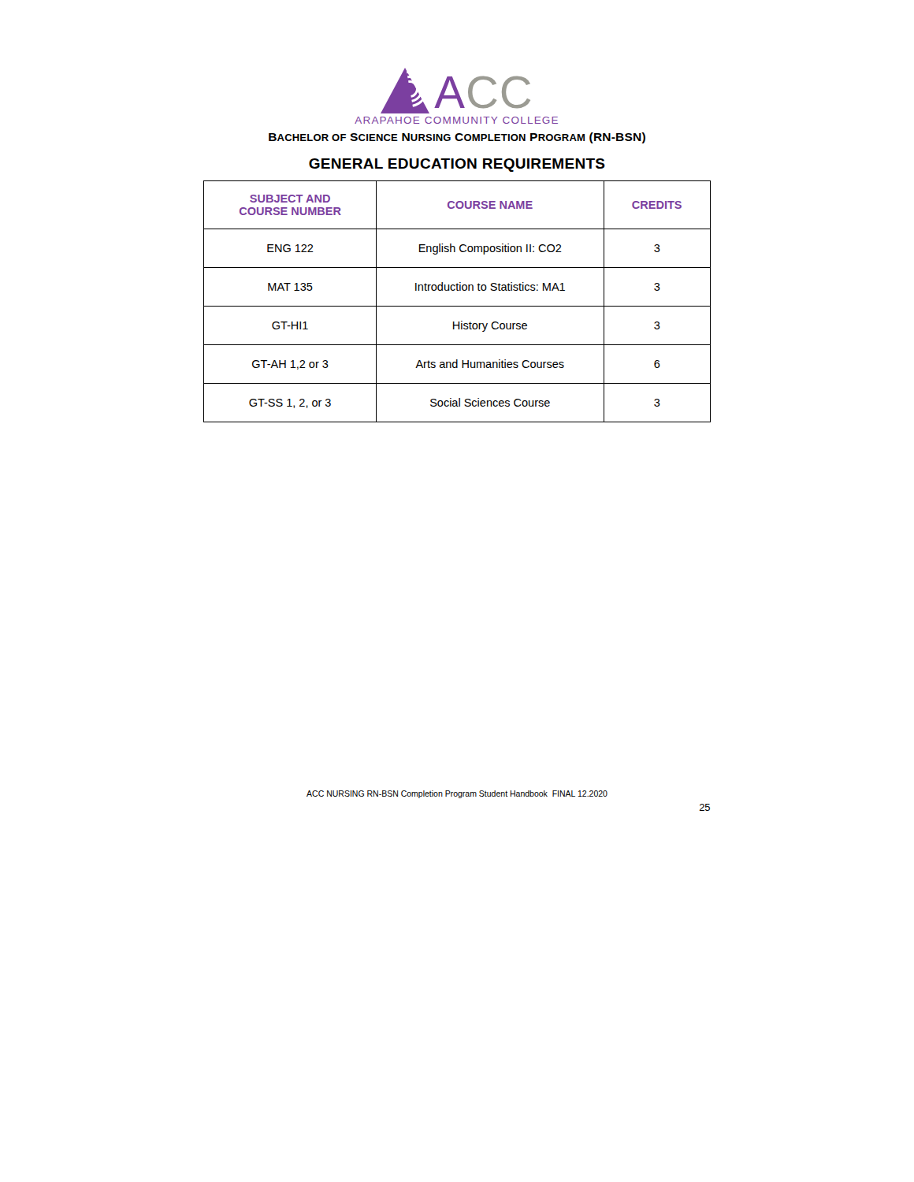ACC
ARAPAHOE COMMUNITY COLLEGE
BACHELOR OF SCIENCE NURSING COMPLETION PROGRAM (RN-BSN)
GENERAL EDUCATION REQUIREMENTS
| SUBJECT AND COURSE NUMBER | COURSE NAME | CREDITS |
| --- | --- | --- |
| ENG 122 | English Composition II: CO2 | 3 |
| MAT 135 | Introduction to Statistics: MA1 | 3 |
| GT-HI1 | History Course | 3 |
| GT-AH 1,2 or 3 | Arts and Humanities Courses | 6 |
| GT-SS 1, 2, or 3 | Social Sciences Course | 3 |
ACC NURSING RN-BSN Completion Program Student Handbook FINAL 12.2020
25